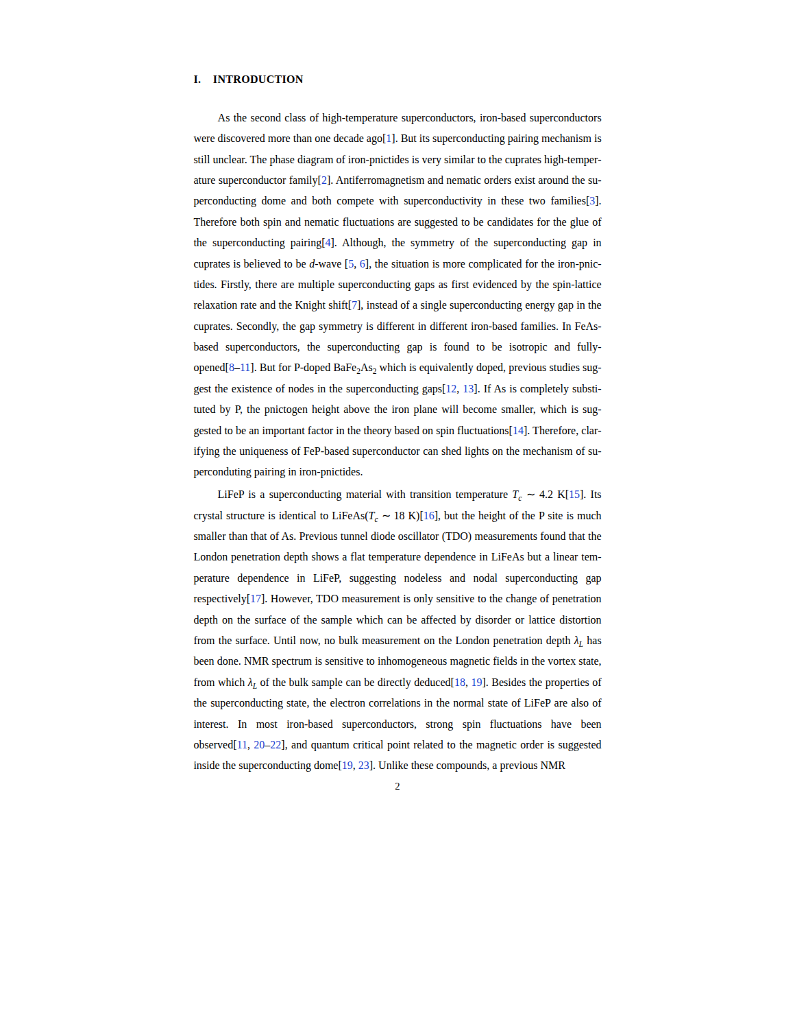I. INTRODUCTION
As the second class of high-temperature superconductors, iron-based superconductors were discovered more than one decade ago[1]. But its superconducting pairing mechanism is still unclear. The phase diagram of iron-pnictides is very similar to the cuprates high-temperature superconductor family[2]. Antiferromagnetism and nematic orders exist around the superconducting dome and both compete with superconductivity in these two families[3]. Therefore both spin and nematic fluctuations are suggested to be candidates for the glue of the superconducting pairing[4]. Although, the symmetry of the superconducting gap in cuprates is believed to be d-wave [5, 6], the situation is more complicated for the iron-pnictides. Firstly, there are multiple superconducting gaps as first evidenced by the spin-lattice relaxation rate and the Knight shift[7], instead of a single superconducting energy gap in the cuprates. Secondly, the gap symmetry is different in different iron-based families. In FeAs-based superconductors, the superconducting gap is found to be isotropic and fully-opened[8–11]. But for P-doped BaFe2As2 which is equivalently doped, previous studies suggest the existence of nodes in the superconducting gaps[12, 13]. If As is completely substituted by P, the pnictogen height above the iron plane will become smaller, which is suggested to be an important factor in the theory based on spin fluctuations[14]. Therefore, clarifying the uniqueness of FeP-based superconductor can shed lights on the mechanism of superconduting pairing in iron-pnictides.
LiFeP is a superconducting material with transition temperature Tc ∼ 4.2 K[15]. Its crystal structure is identical to LiFeAs(Tc ∼ 18 K)[16], but the height of the P site is much smaller than that of As. Previous tunnel diode oscillator (TDO) measurements found that the London penetration depth shows a flat temperature dependence in LiFeAs but a linear temperature dependence in LiFeP, suggesting nodeless and nodal superconducting gap respectively[17]. However, TDO measurement is only sensitive to the change of penetration depth on the surface of the sample which can be affected by disorder or lattice distortion from the surface. Until now, no bulk measurement on the London penetration depth λL has been done. NMR spectrum is sensitive to inhomogeneous magnetic fields in the vortex state, from which λL of the bulk sample can be directly deduced[18, 19]. Besides the properties of the superconducting state, the electron correlations in the normal state of LiFeP are also of interest. In most iron-based superconductors, strong spin fluctuations have been observed[11, 20–22], and quantum critical point related to the magnetic order is suggested inside the superconducting dome[19, 23]. Unlike these compounds, a previous NMR
2